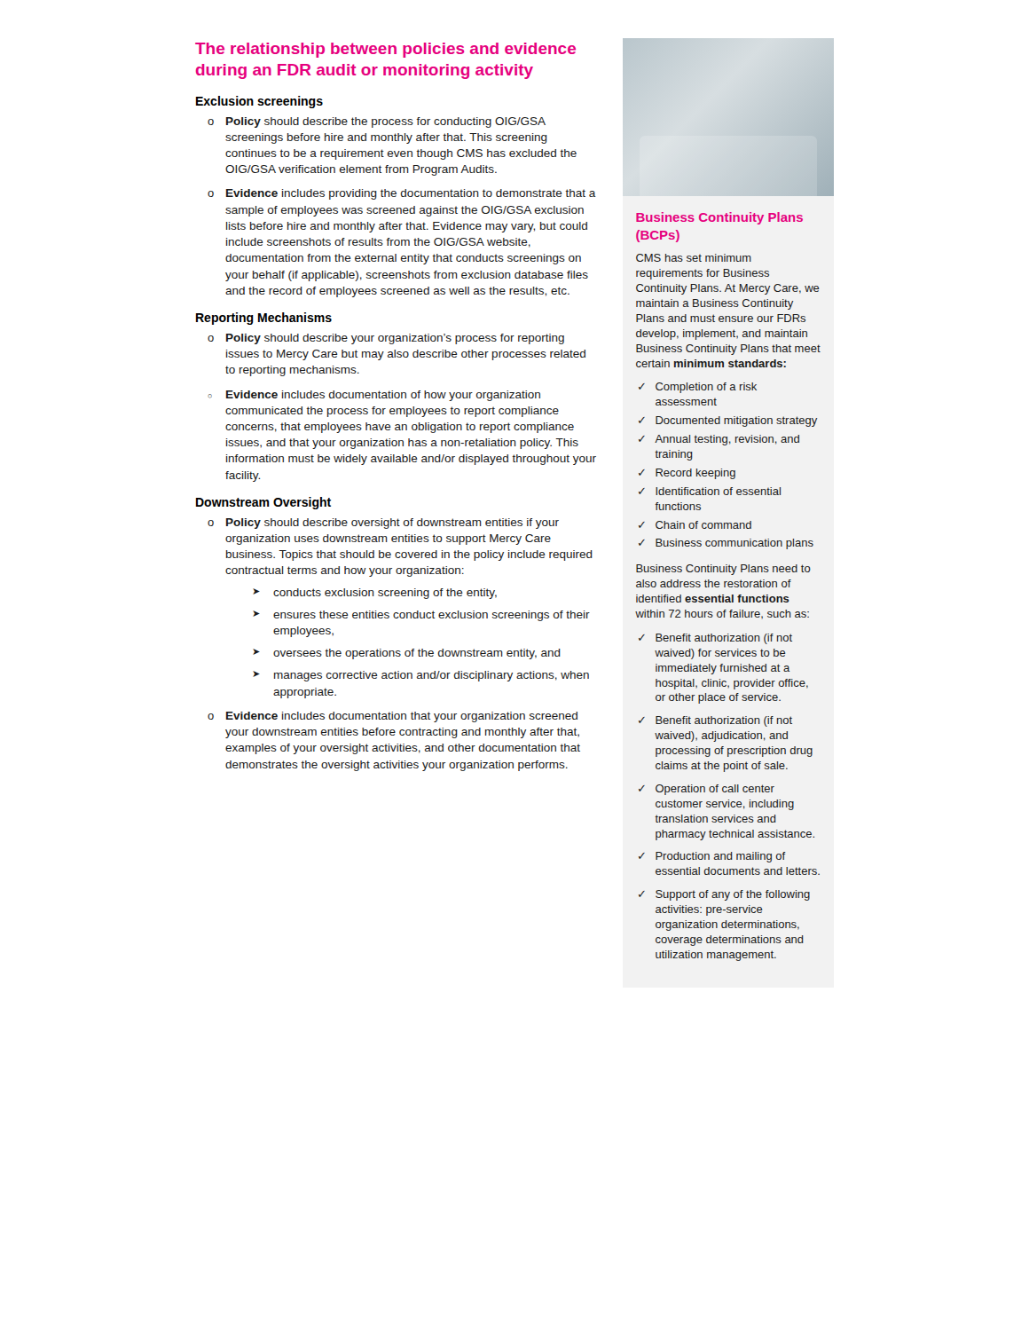The relationship between policies and evidence during an FDR audit or monitoring activity
Exclusion screenings
Policy should describe the process for conducting OIG/GSA screenings before hire and monthly after that. This screening continues to be a requirement even though CMS has excluded the OIG/GSA verification element from Program Audits.
Evidence includes providing the documentation to demonstrate that a sample of employees was screened against the OIG/GSA exclusion lists before hire and monthly after that. Evidence may vary, but could include screenshots of results from the OIG/GSA website, documentation from the external entity that conducts screenings on your behalf (if applicable), screenshots from exclusion database files and the record of employees screened as well as the results, etc.
Reporting Mechanisms
Policy should describe your organization’s process for reporting issues to Mercy Care but may also describe other processes related to reporting mechanisms.
Evidence includes documentation of how your organization communicated the process for employees to report compliance concerns, that employees have an obligation to report compliance issues, and that your organization has a non-retaliation policy. This information must be widely available and/or displayed throughout your facility.
Downstream Oversight
Policy should describe oversight of downstream entities if your organization uses downstream entities to support Mercy Care business. Topics that should be covered in the policy include required contractual terms and how your organization:
conducts exclusion screening of the entity,
ensures these entities conduct exclusion screenings of their employees,
oversees the operations of the downstream entity, and
manages corrective action and/or disciplinary actions, when appropriate.
Evidence includes documentation that your organization screened your downstream entities before contracting and monthly after that, examples of your oversight activities, and other documentation that demonstrates the oversight activities your organization performs.
Business Continuity Plans (BCPs)
CMS has set minimum requirements for Business Continuity Plans. At Mercy Care, we maintain a Business Continuity Plans and must ensure our FDRs develop, implement, and maintain Business Continuity Plans that meet certain minimum standards:
Completion of a risk assessment
Documented mitigation strategy
Annual testing, revision, and training
Record keeping
Identification of essential functions
Chain of command
Business communication plans
Business Continuity Plans need to also address the restoration of identified essential functions within 72 hours of failure, such as:
Benefit authorization (if not waived) for services to be immediately furnished at a hospital, clinic, provider office, or other place of service.
Benefit authorization (if not waived), adjudication, and processing of prescription drug claims at the point of sale.
Operation of call center customer service, including translation services and pharmacy technical assistance.
Production and mailing of essential documents and letters.
Support of any of the following activities: pre-service organization determinations, coverage determinations and utilization management.